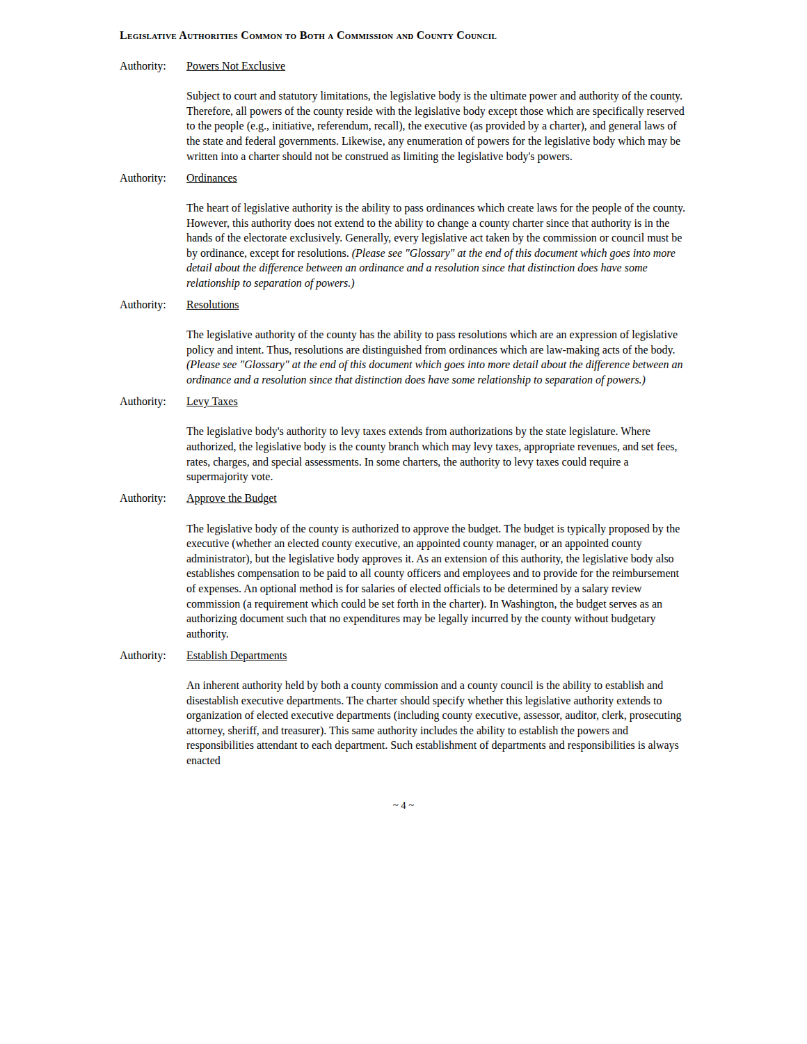Legislative Authorities Common to Both a Commission and County Council
Authority: Powers Not Exclusive
Subject to court and statutory limitations, the legislative body is the ultimate power and authority of the county. Therefore, all powers of the county reside with the legislative body except those which are specifically reserved to the people (e.g., initiative, referendum, recall), the executive (as provided by a charter), and general laws of the state and federal governments. Likewise, any enumeration of powers for the legislative body which may be written into a charter should not be construed as limiting the legislative body's powers.
Authority: Ordinances
The heart of legislative authority is the ability to pass ordinances which create laws for the people of the county. However, this authority does not extend to the ability to change a county charter since that authority is in the hands of the electorate exclusively. Generally, every legislative act taken by the commission or council must be by ordinance, except for resolutions. (Please see "Glossary" at the end of this document which goes into more detail about the difference between an ordinance and a resolution since that distinction does have some relationship to separation of powers.)
Authority: Resolutions
The legislative authority of the county has the ability to pass resolutions which are an expression of legislative policy and intent. Thus, resolutions are distinguished from ordinances which are law-making acts of the body. (Please see "Glossary" at the end of this document which goes into more detail about the difference between an ordinance and a resolution since that distinction does have some relationship to separation of powers.)
Authority: Levy Taxes
The legislative body's authority to levy taxes extends from authorizations by the state legislature. Where authorized, the legislative body is the county branch which may levy taxes, appropriate revenues, and set fees, rates, charges, and special assessments. In some charters, the authority to levy taxes could require a supermajority vote.
Authority: Approve the Budget
The legislative body of the county is authorized to approve the budget. The budget is typically proposed by the executive (whether an elected county executive, an appointed county manager, or an appointed county administrator), but the legislative body approves it. As an extension of this authority, the legislative body also establishes compensation to be paid to all county officers and employees and to provide for the reimbursement of expenses. An optional method is for salaries of elected officials to be determined by a salary review commission (a requirement which could be set forth in the charter). In Washington, the budget serves as an authorizing document such that no expenditures may be legally incurred by the county without budgetary authority.
Authority: Establish Departments
An inherent authority held by both a county commission and a county council is the ability to establish and disestablish executive departments. The charter should specify whether this legislative authority extends to organization of elected executive departments (including county executive, assessor, auditor, clerk, prosecuting attorney, sheriff, and treasurer). This same authority includes the ability to establish the powers and responsibilities attendant to each department. Such establishment of departments and responsibilities is always enacted
~ 4 ~